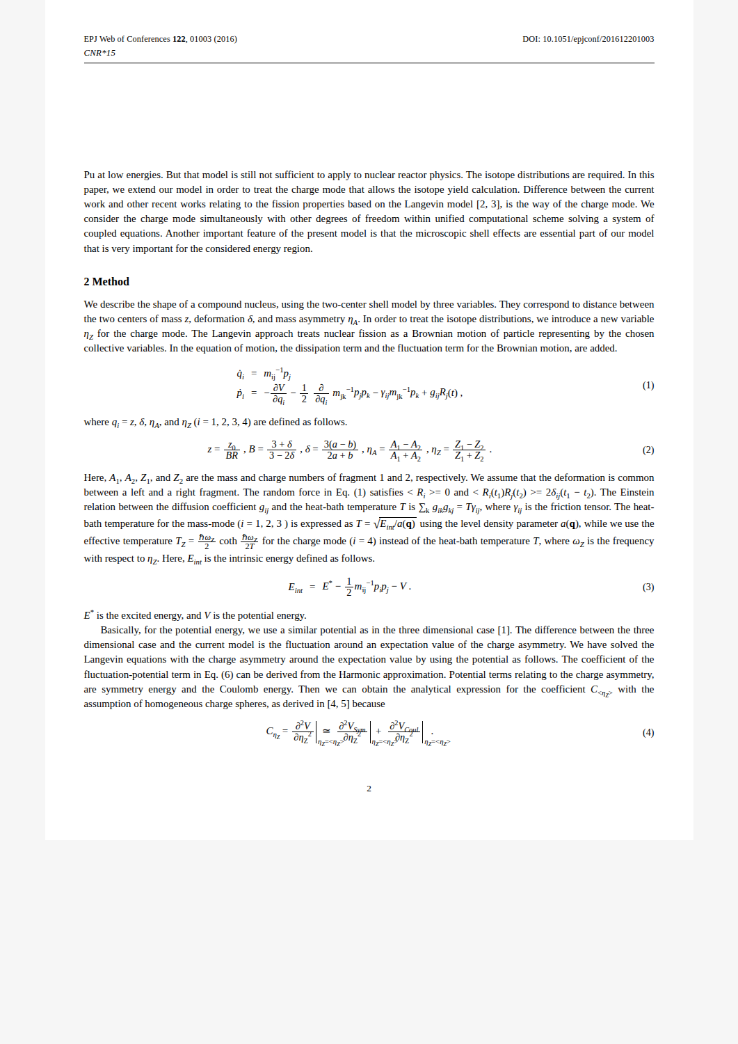EPJ Web of Conferences 122, 01003 (2016)
DOI: 10.1051/epjconf/201612201003
CNR*15
Pu at low energies. But that model is still not sufficient to apply to nuclear reactor physics. The isotope distributions are required. In this paper, we extend our model in order to treat the charge mode that allows the isotope yield calculation. Difference between the current work and other recent works relating to the fission properties based on the Langevin model [2, 3], is the way of the charge mode. We consider the charge mode simultaneously with other degrees of freedom within unified computational scheme solving a system of coupled equations. Another important feature of the present model is that the microscopic shell effects are essential part of our model that is very important for the considered energy region.
2 Method
We describe the shape of a compound nucleus, using the two-center shell model by three variables. They correspond to distance between the two centers of mass z, deformation δ, and mass asymmetry ηA. In order to treat the isotope distributions, we introduce a new variable ηZ for the charge mode. The Langevin approach treats nuclear fission as a Brownian motion of particle representing by the chosen collective variables. In the equation of motion, the dissipation term and the fluctuation term for the Brownian motion, are added.
| q̇ i | = | m ij −1 p j |
| ṗ i | = | − ∂ V ∂ q i − 1 2 ∂ ∂ q i m jk −1 p j p k − γ ij m jk −1 p k + g ij R j ( t ) , |
(1)
where qi = z, δ, ηA, and ηZ (i = 1, 2, 3, 4) are defined as follows.
z = z0 BR , B = 3 + δ 3 − 2δ , δ = 3(a − b) 2a + b , ηA = A1 − A2 A1 + A2 , ηZ = Z1 − Z2 Z1 + Z2 .
(2)
Here, A1, A2, Z1, and Z2 are the mass and charge numbers of fragment 1 and 2, respectively. We assume that the deformation is common between a left and a right fragment. The random force in Eq. (1) satisfies < Ri >= 0 and < Ri(t1)Rj(t2) >= 2δij(t1 − t2). The Einstein relation between the diffusion coefficient gij and the heat-bath temperature T is ∑k gikgkj = Tγij, where γij is the friction tensor. The heat-bath temperature for the mass-mode (i = 1, 2, 3 ) is expressed as T = √Eint/a(q) using the level density parameter a(q), while we use the effective temperature TZ = ℏωZ 2 coth ℏωZ 2T for the charge mode (i = 4) instead of the heat-bath temperature T, where ωZ is the frequency with respect to ηZ. Here, Eint is the intrinsic energy defined as follows.
| E int | = | E * − 1 2 m ij −1 p i p j − V . |
(3)
E* is the excited energy, and V is the potential energy.
Basically, for the potential energy, we use a similar potential as in the three dimensional case [1]. The difference between the three dimensional case and the current model is the fluctuation around an expectation value of the charge asymmetry. We have solved the Langevin equations with the charge asymmetry around the expectation value by using the potential as follows. The coefficient of the fluctuation-potential term in Eq. (6) can be derived from the Harmonic approximation. Potential terms relating to the charge asymmetry, are symmetry energy and the Coulomb energy. Then we can obtain the analytical expression for the coefficient C<ηZ> with the assumption of homogeneous charge spheres, as derived in [4, 5] because
CηZ = ∂2V∂ηZ2 ηZ=<ηZ> ≃ ∂2VSym∂ηZ2 ηZ=<ηZ> + ∂2VCoul∂ηZ2 ηZ=<ηZ> .
(4)
2